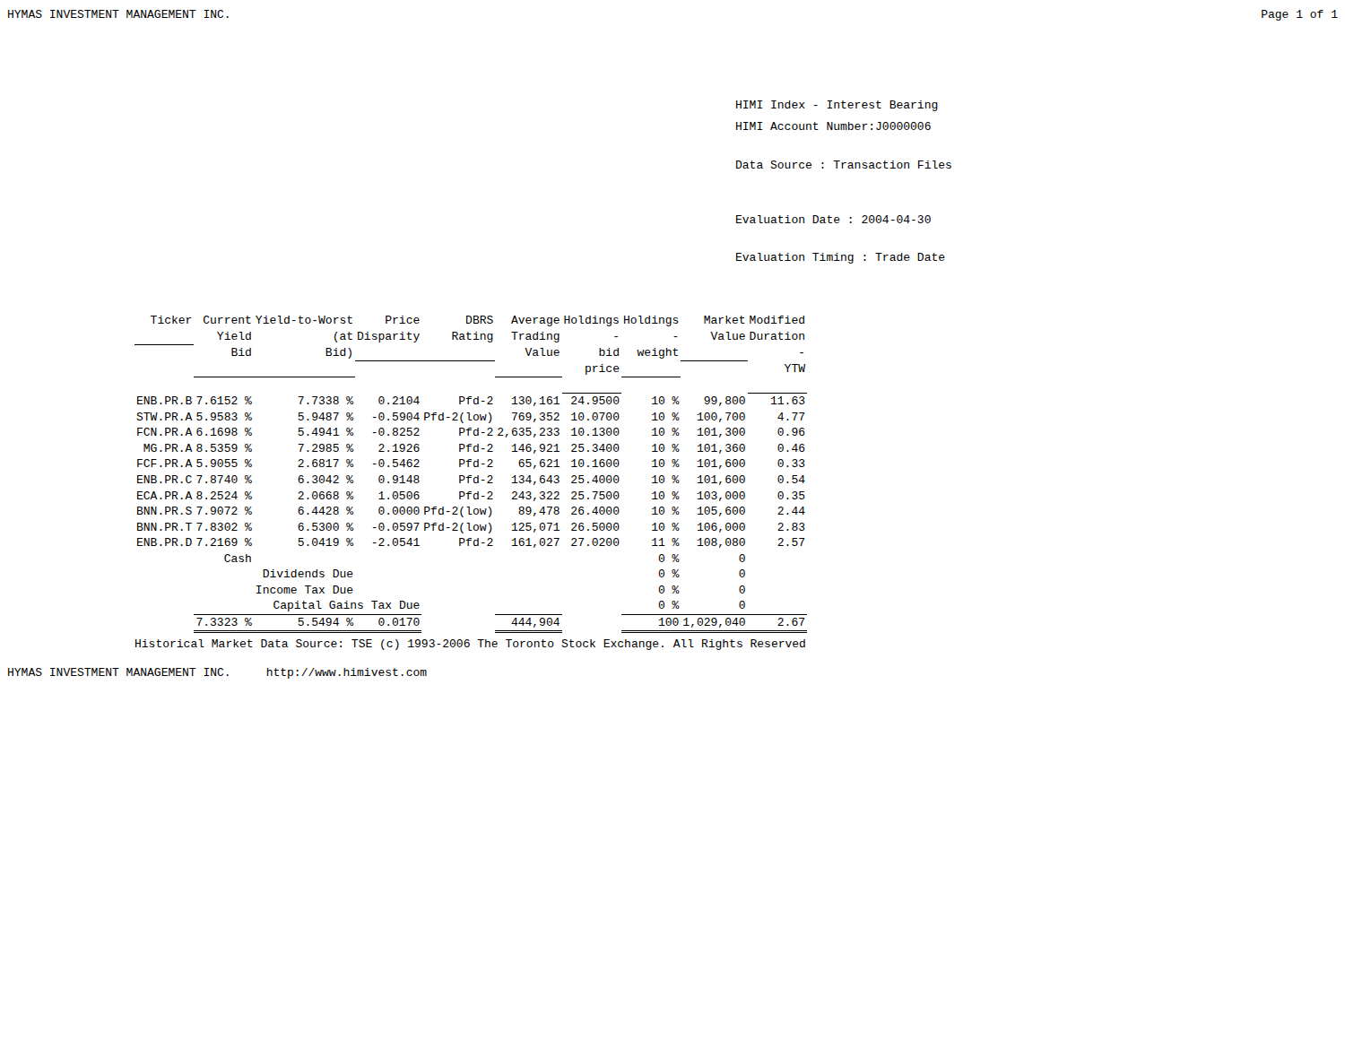HYMAS INVESTMENT MANAGEMENT INC.
Page 1 of 1
HIMI Index - Interest Bearing
HIMI Account Number:J0000006
Data Source : Transaction Files
Evaluation Date : 2004-04-30
Evaluation Timing : Trade Date
| Ticker | Current | Yield-to-Worst | Price | DBRS | Average | Holdings | Holdings | Market | Modified |
| --- | --- | --- | --- | --- | --- | --- | --- | --- | --- |
| | Yield | (at | Disparity | Rating | Trading | - | - | Value | Duration |
| | Bid | Bid) | | | Value | bid | weight | | - |
| | | | | | | price | | | YTW |
| ENB.PR.B | 7.6152 % | 7.7338 % | 0.2104 | Pfd-2 | 130,161 | 24.9500 | 10 % | 99,800 | 11.63 |
| STW.PR.A | 5.9583 % | 5.9487 % | -0.5904 | Pfd-2(low) | 769,352 | 10.0700 | 10 % | 100,700 | 4.77 |
| FCN.PR.A | 6.1698 % | 5.4941 % | -0.8252 | Pfd-2 | 2,635,233 | 10.1300 | 10 % | 101,300 | 0.96 |
| MG.PR.A | 8.5359 % | 7.2985 % | 2.1926 | Pfd-2 | 146,921 | 25.3400 | 10 % | 101,360 | 0.46 |
| FCF.PR.A | 5.9055 % | 2.6817 % | -0.5462 | Pfd-2 | 65,621 | 10.1600 | 10 % | 101,600 | 0.33 |
| ENB.PR.C | 7.8740 % | 6.3042 % | 0.9148 | Pfd-2 | 134,643 | 25.4000 | 10 % | 101,600 | 0.54 |
| ECA.PR.A | 8.2524 % | 2.0668 % | 1.0506 | Pfd-2 | 243,322 | 25.7500 | 10 % | 103,000 | 0.35 |
| BNN.PR.S | 7.9072 % | 6.4428 % | 0.0000 | Pfd-2(low) | 89,478 | 26.4000 | 10 % | 105,600 | 2.44 |
| BNN.PR.T | 7.8302 % | 6.5300 % | -0.0597 | Pfd-2(low) | 125,071 | 26.5000 | 10 % | 106,000 | 2.83 |
| ENB.PR.D | 7.2169 % | 5.0419 % | -2.0541 | Pfd-2 | 161,027 | 27.0200 | 11 % | 108,080 | 2.57 |
| | Cash | | | | | | 0 % | 0 | |
| | Dividends Due | | | | | 0 % | 0 | |
| | Income Tax Due | | | | | 0 % | 0 | |
| | Capital Gains Tax Due | | | | 0 % | 0 | |
| | 7.3323 % | 5.5494 % | 0.0170 | | 444,904 | | 100 | 1,029,040 | 2.67 |
Historical Market Data Source: TSE (c) 1993-2006 The Toronto Stock Exchange. All Rights Reserved
HYMAS INVESTMENT MANAGEMENT INC. http://www.himivest.com